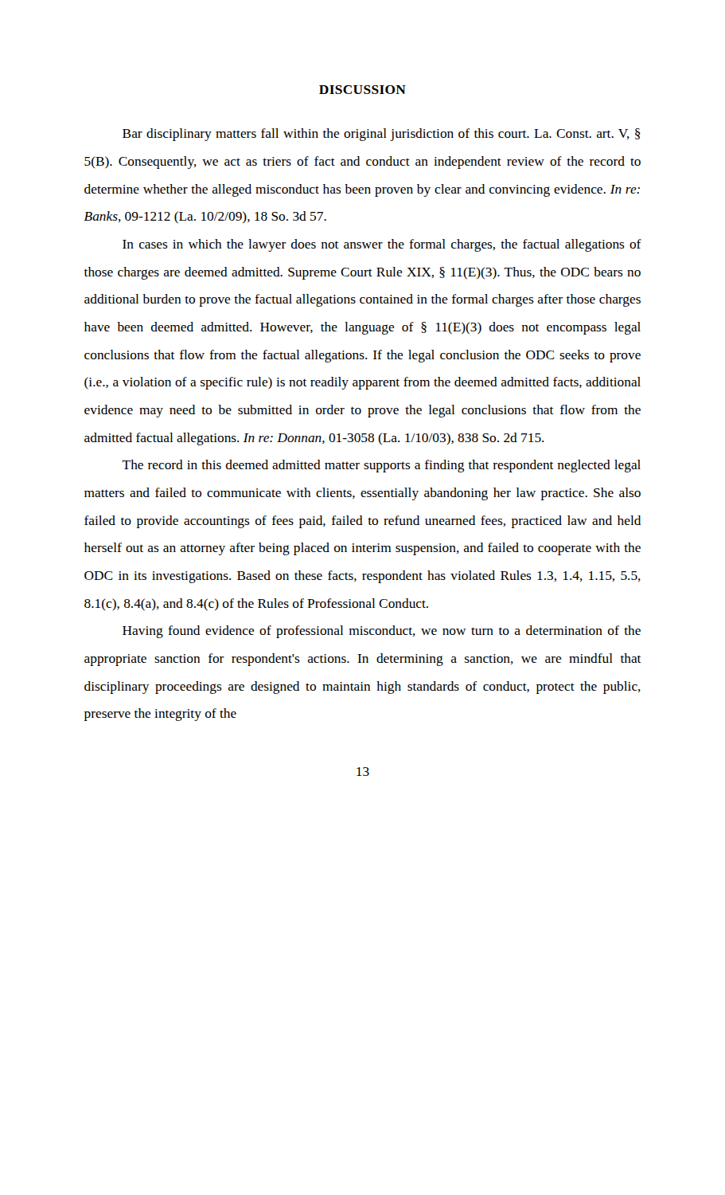DISCUSSION
Bar disciplinary matters fall within the original jurisdiction of this court. La. Const. art. V, § 5(B). Consequently, we act as triers of fact and conduct an independent review of the record to determine whether the alleged misconduct has been proven by clear and convincing evidence. In re: Banks, 09-1212 (La. 10/2/09), 18 So. 3d 57.
In cases in which the lawyer does not answer the formal charges, the factual allegations of those charges are deemed admitted. Supreme Court Rule XIX, § 11(E)(3). Thus, the ODC bears no additional burden to prove the factual allegations contained in the formal charges after those charges have been deemed admitted. However, the language of § 11(E)(3) does not encompass legal conclusions that flow from the factual allegations. If the legal conclusion the ODC seeks to prove (i.e., a violation of a specific rule) is not readily apparent from the deemed admitted facts, additional evidence may need to be submitted in order to prove the legal conclusions that flow from the admitted factual allegations. In re: Donnan, 01-3058 (La. 1/10/03), 838 So. 2d 715.
The record in this deemed admitted matter supports a finding that respondent neglected legal matters and failed to communicate with clients, essentially abandoning her law practice. She also failed to provide accountings of fees paid, failed to refund unearned fees, practiced law and held herself out as an attorney after being placed on interim suspension, and failed to cooperate with the ODC in its investigations. Based on these facts, respondent has violated Rules 1.3, 1.4, 1.15, 5.5, 8.1(c), 8.4(a), and 8.4(c) of the Rules of Professional Conduct.
Having found evidence of professional misconduct, we now turn to a determination of the appropriate sanction for respondent's actions. In determining a sanction, we are mindful that disciplinary proceedings are designed to maintain high standards of conduct, protect the public, preserve the integrity of the
13